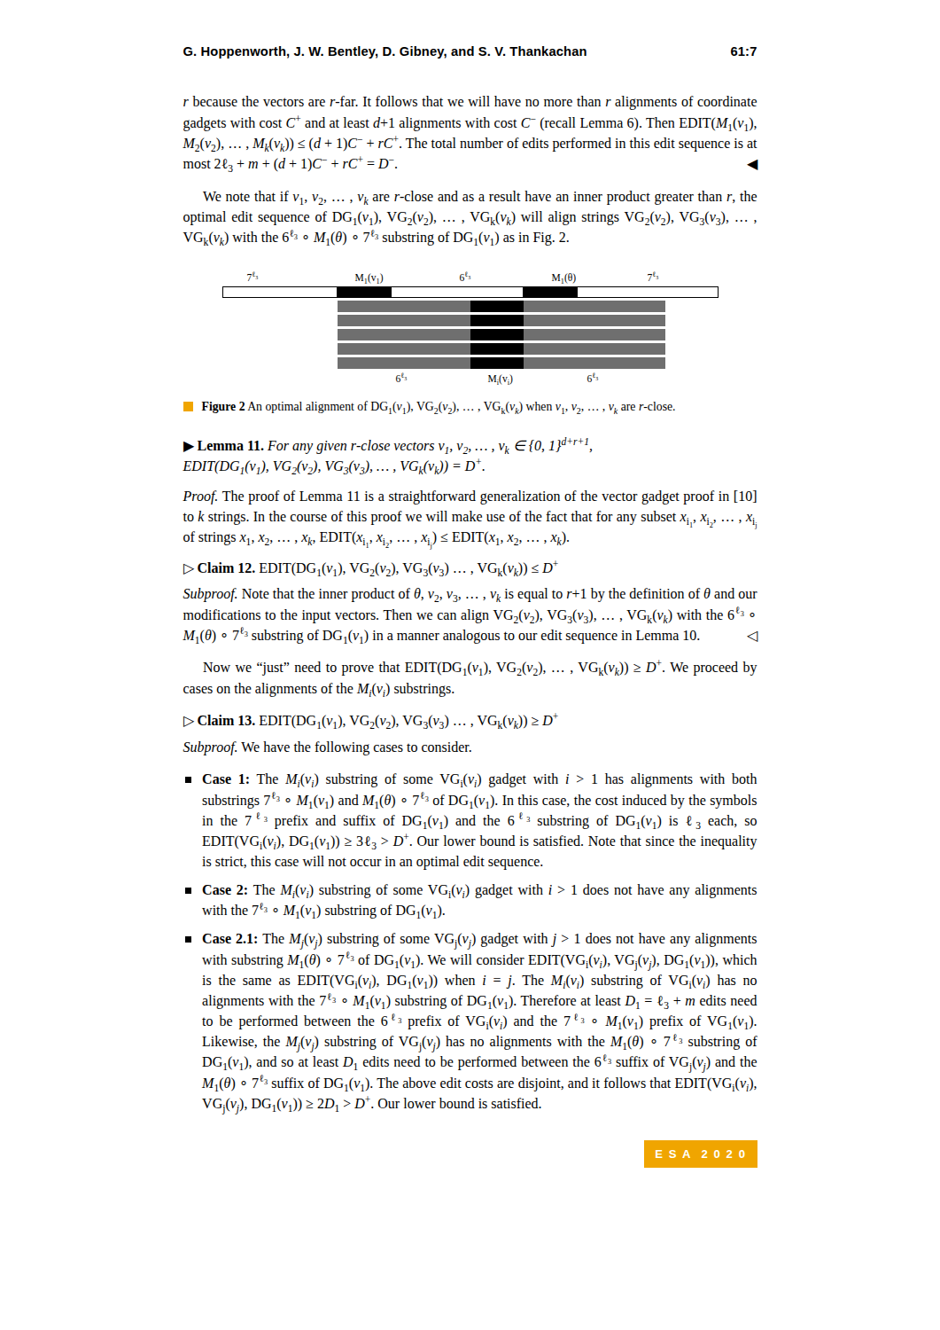G. Hoppenworth, J. W. Bentley, D. Gibney, and S. V. Thankachan
61:7
r because the vectors are r-far. It follows that we will have no more than r alignments of coordinate gadgets with cost C+ and at least d+1 alignments with cost C− (recall Lemma 6). Then EDIT(M1(v1), M2(v2), … , Mk(vk)) ≤ (d + 1)C− + rC+. The total number of edits performed in this edit sequence is at most 2ℓ3 + m + (d + 1)C− + rC+ = D−. ◀
We note that if v1, v2, … , vk are r-close and as a result have an inner product greater than r, the optimal edit sequence of DG1(v1), VG2(v2), … , VGk(vk) will align strings VG2(v2), VG3(v3), … , VGk(vk) with the 6ℓ3 ∘ M1(θ) ∘ 7ℓ3 substring of DG1(v1) as in Fig. 2.
7ℓ3 M1(v1) 6ℓ3 M1(θ) 7ℓ3
6ℓ3 Mi(vi) 6ℓ3
Figure 2 An optimal alignment of DG1(v1), VG2(v2), … , VGk(vk) when v1, v2, … , vk are r-close.
▶ Lemma 11. For any given r-close vectors v1, v2, … , vk ∈ {0, 1}d+r+1,
EDIT(DG1(v1), VG2(v2), VG3(v3), … , VGk(vk)) = D+.
Proof. The proof of Lemma 11 is a straightforward generalization of the vector gadget proof in [10] to k strings. In the course of this proof we will make use of the fact that for any subset xi1, xi2, … , xij of strings x1, x2, … , xk, EDIT(xi1, xi2, … , xij) ≤ EDIT(x1, x2, … , xk).
▷ Claim 12. EDIT(DG1(v1), VG2(v2), VG3(v3) … , VGk(vk)) ≤ D+
Subproof. Note that the inner product of θ, v2, v3, … , vk is equal to r+1 by the definition of θ and our modifications to the input vectors. Then we can align VG2(v2), VG3(v3), … , VGk(vk) with the 6ℓ3 ∘ M1(θ) ∘ 7ℓ3 substring of DG1(v1) in a manner analogous to our edit sequence in Lemma 10. ◁
Now we “just” need to prove that EDIT(DG1(v1), VG2(v2), … , VGk(vk)) ≥ D+. We proceed by cases on the alignments of the Mi(vi) substrings.
▷ Claim 13. EDIT(DG1(v1), VG2(v2), VG3(v3) … , VGk(vk)) ≥ D+
Subproof. We have the following cases to consider.
Case 1: The Mi(vi) substring of some VGi(vi) gadget with i > 1 has alignments with both substrings 7ℓ3 ∘ M1(v1) and M1(θ) ∘ 7ℓ3 of DG1(v1). In this case, the cost induced by the symbols in the 7ℓ3 prefix and suffix of DG1(v1) and the 6ℓ3 substring of DG1(v1) is ℓ3 each, so EDIT(VGi(vi), DG1(v1)) ≥ 3ℓ3 > D+. Our lower bound is satisfied. Note that since the inequality is strict, this case will not occur in an optimal edit sequence.
Case 2: The Mi(vi) substring of some VGi(vi) gadget with i > 1 does not have any alignments with the 7ℓ3 ∘ M1(v1) substring of DG1(v1).
Case 2.1: The Mj(vj) substring of some VGj(vj) gadget with j > 1 does not have any alignments with substring M1(θ) ∘ 7ℓ3 of DG1(v1). We will consider EDIT(VGi(vi), VGj(vj), DG1(v1)), which is the same as EDIT(VGi(vi), DG1(v1)) when i = j. The Mi(vi) substring of VGi(vi) has no alignments with the 7ℓ3 ∘ M1(v1) substring of DG1(v1). Therefore at least D1 = ℓ3 + m edits need to be performed between the 6ℓ3 prefix of VGi(vi) and the 7ℓ3 ∘ M1(v1) prefix of VG1(v1). Likewise, the Mj(vj) substring of VGj(vj) has no alignments with the M1(θ) ∘ 7ℓ3 substring of DG1(v1), and so at least D1 edits need to be performed between the 6ℓ3 suffix of VGj(vj) and the M1(θ) ∘ 7ℓ3 suffix of DG1(v1). The above edit costs are disjoint, and it follows that EDIT(VGi(vi), VGj(vj), DG1(v1)) ≥ 2D1 > D+. Our lower bound is satisfied.
E S A 2 0 2 0